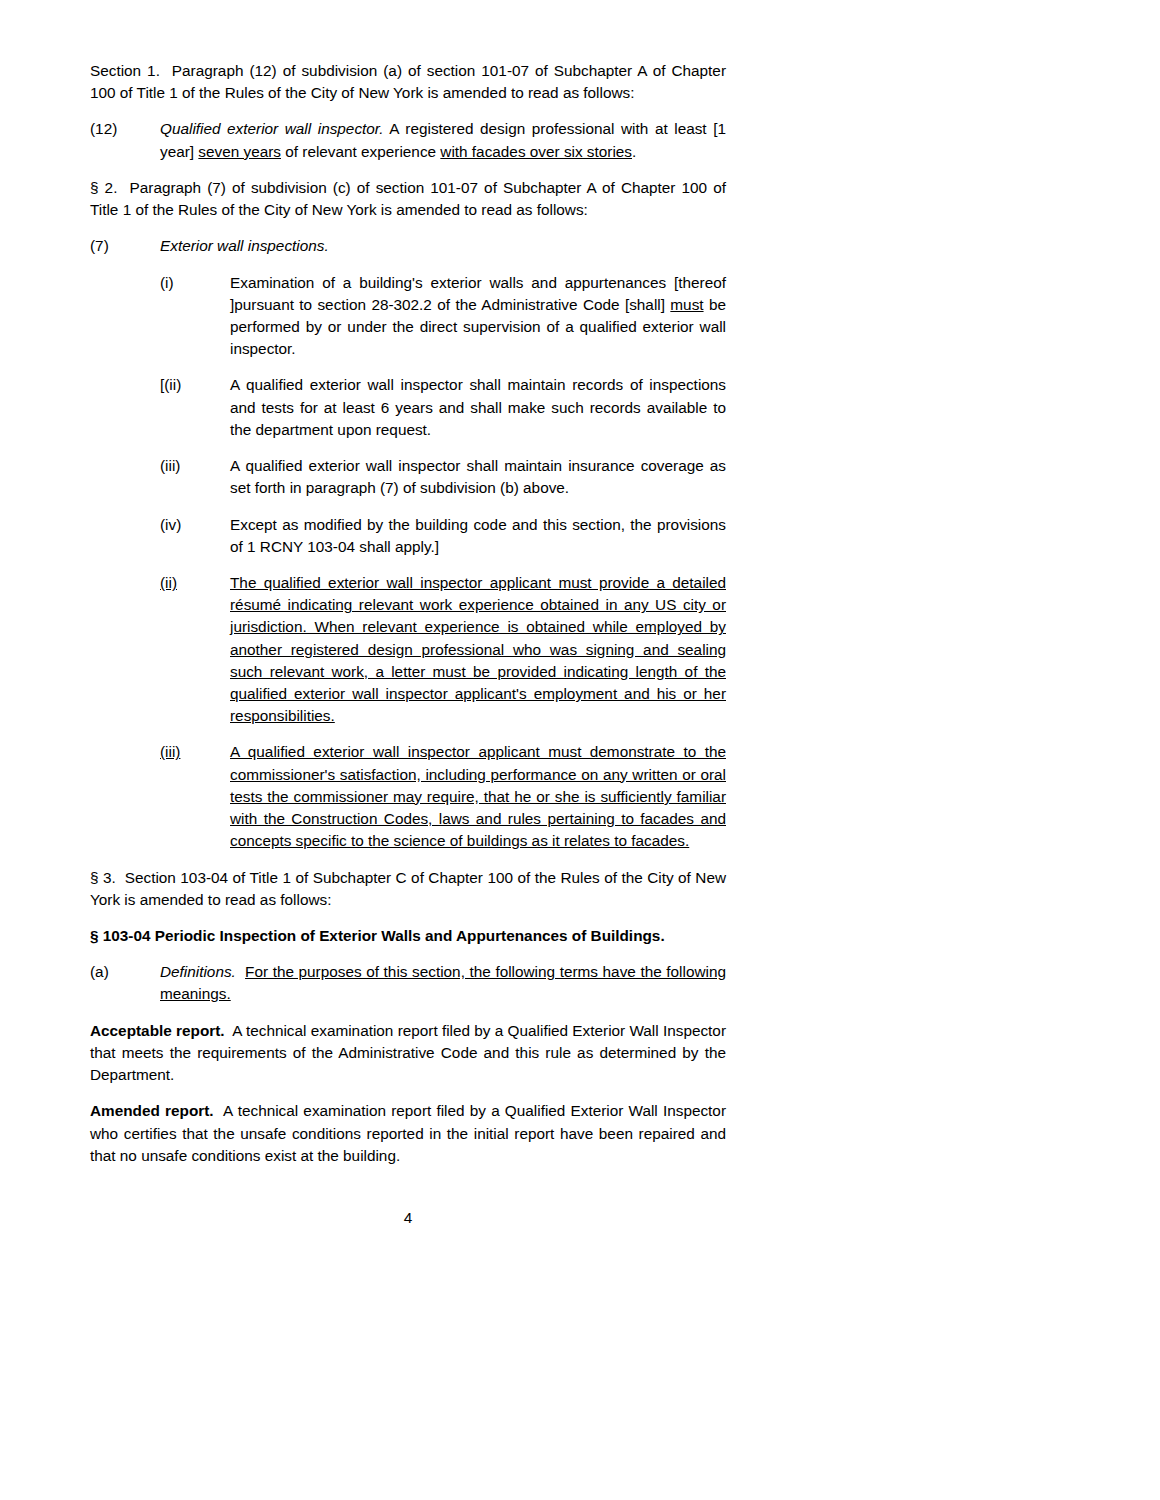Section 1. Paragraph (12) of subdivision (a) of section 101-07 of Subchapter A of Chapter 100 of Title 1 of the Rules of the City of New York is amended to read as follows:
(12)
Qualified exterior wall inspector. A registered design professional with at least [1 year] seven years of relevant experience with facades over six stories.
§ 2. Paragraph (7) of subdivision (c) of section 101-07 of Subchapter A of Chapter 100 of Title 1 of the Rules of the City of New York is amended to read as follows:
(7)
Exterior wall inspections.
(i)
Examination of a building's exterior walls and appurtenances [thereof ]pursuant to section 28-302.2 of the Administrative Code [shall] must be performed by or under the direct supervision of a qualified exterior wall inspector.
[(ii)
A qualified exterior wall inspector shall maintain records of inspections and tests for at least 6 years and shall make such records available to the department upon request.
(iii)
A qualified exterior wall inspector shall maintain insurance coverage as set forth in paragraph (7) of subdivision (b) above.
(iv)
Except as modified by the building code and this section, the provisions of 1 RCNY 103-04 shall apply.]
(ii)
The qualified exterior wall inspector applicant must provide a detailed résumé indicating relevant work experience obtained in any US city or jurisdiction. When relevant experience is obtained while employed by another registered design professional who was signing and sealing such relevant work, a letter must be provided indicating length of the qualified exterior wall inspector applicant's employment and his or her responsibilities.
(iii)
A qualified exterior wall inspector applicant must demonstrate to the commissioner's satisfaction, including performance on any written or oral tests the commissioner may require, that he or she is sufficiently familiar with the Construction Codes, laws and rules pertaining to facades and concepts specific to the science of buildings as it relates to facades.
§ 3. Section 103-04 of Title 1 of Subchapter C of Chapter 100 of the Rules of the City of New York is amended to read as follows:
§ 103-04 Periodic Inspection of Exterior Walls and Appurtenances of Buildings.
(a)
Definitions. For the purposes of this section, the following terms have the following meanings.
Acceptable report. A technical examination report filed by a Qualified Exterior Wall Inspector that meets the requirements of the Administrative Code and this rule as determined by the Department.
Amended report. A technical examination report filed by a Qualified Exterior Wall Inspector who certifies that the unsafe conditions reported in the initial report have been repaired and that no unsafe conditions exist at the building.
4